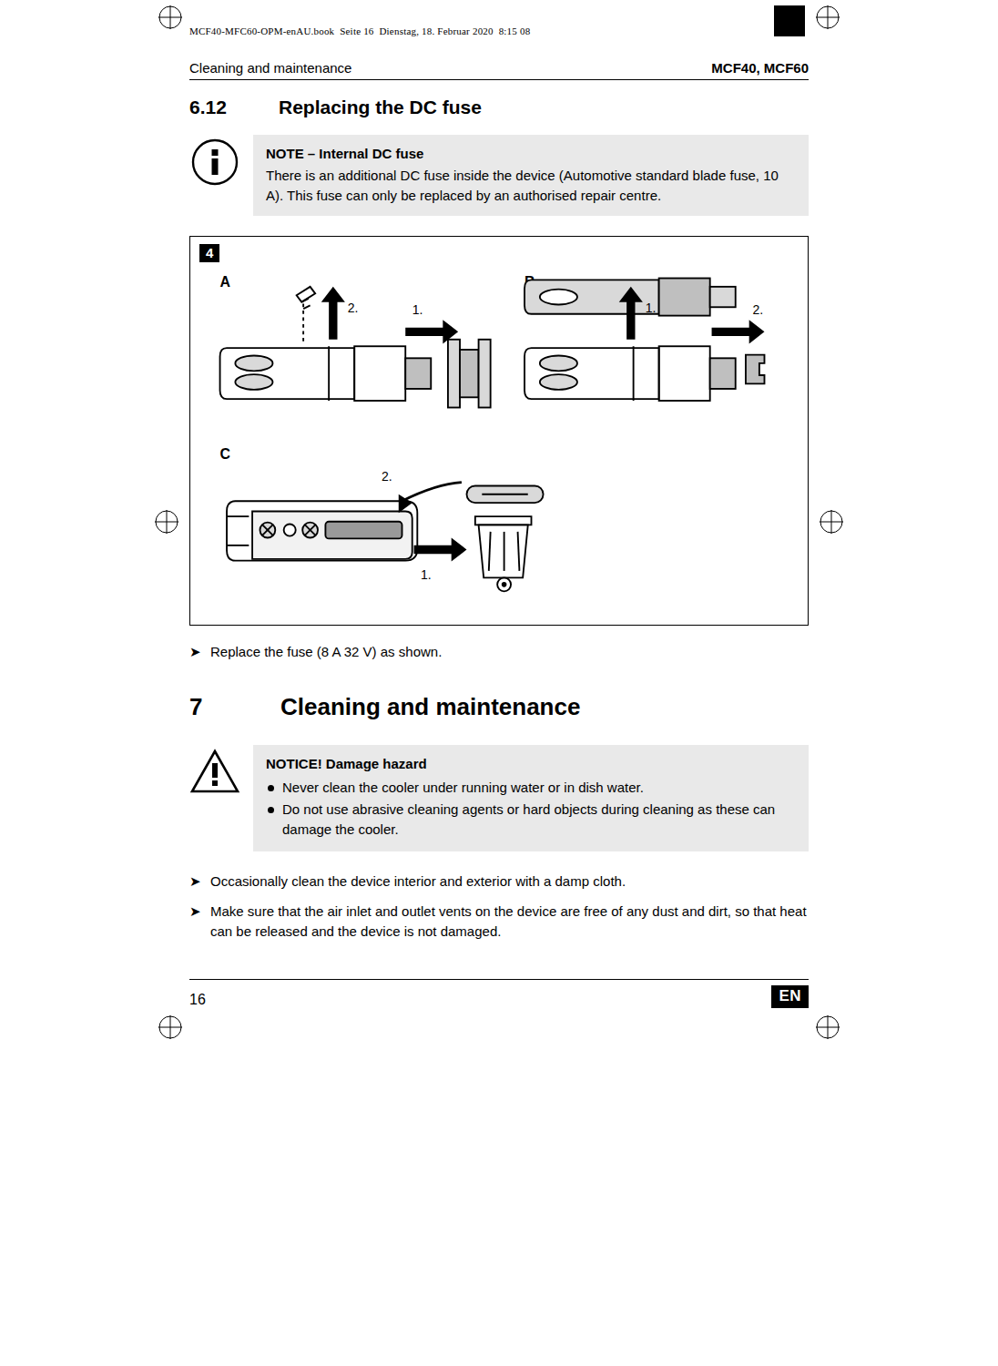MCF40-MFC60-OPM-enAU.book Seite 16 Dienstag, 18. Februar 2020 8:15 08
Cleaning and maintenance MCF40, MCF60
6.12 Replacing the DC fuse
NOTE – Internal DC fuse There is an additional DC fuse inside the device (Automotive standard blade fuse, 10 A). This fuse can only be replaced by an authorised repair centre.
4 A B C 2. 1. 1. 2. 2. 1.
➤ Replace the fuse (8 A 32 V) as shown.
7 Cleaning and maintenance
NOTICE! Damage hazard
Never clean the cooler under running water or in dish water.
Do not use abrasive cleaning agents or hard objects during cleaning as these can damage the cooler.
➤ Occasionally clean the device interior and exterior with a damp cloth.
➤ Make sure that the air inlet and outlet vents on the device are free of any dust and dirt, so that heat can be released and the device is not damaged.
16 EN